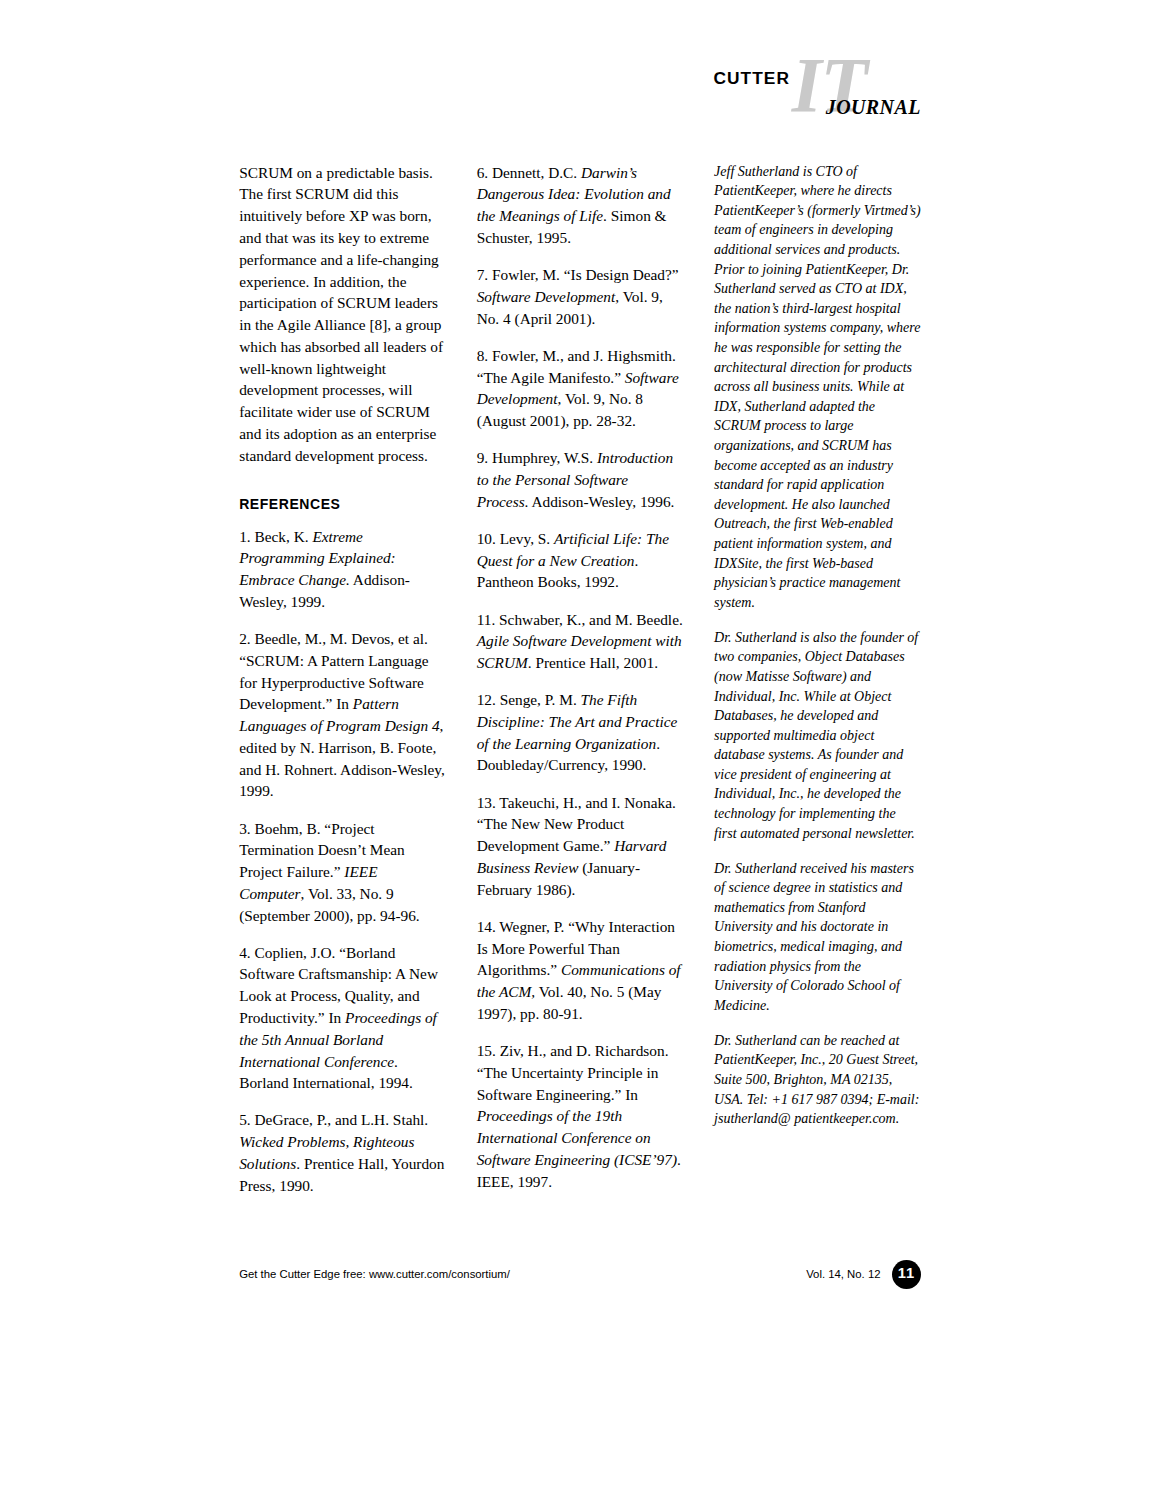CUTTER IT JOURNAL
SCRUM on a predictable basis. The first SCRUM did this intuitively before XP was born, and that was its key to extreme performance and a life-changing experience. In addition, the participation of SCRUM leaders in the Agile Alliance [8], a group which has absorbed all leaders of well-known lightweight development processes, will facilitate wider use of SCRUM and its adoption as an enterprise standard development process.
REFERENCES
1. Beck, K. Extreme Programming Explained: Embrace Change. Addison-Wesley, 1999.
2. Beedle, M., M. Devos, et al. “SCRUM: A Pattern Language for Hyperproductive Software Development.” In Pattern Languages of Program Design 4, edited by N. Harrison, B. Foote, and H. Rohnert. Addison-Wesley, 1999.
3. Boehm, B. “Project Termination Doesn’t Mean Project Failure.” IEEE Computer, Vol. 33, No. 9 (September 2000), pp. 94-96.
4. Coplien, J.O. “Borland Software Craftsmanship: A New Look at Process, Quality, and Productivity.” In Proceedings of the 5th Annual Borland International Conference. Borland International, 1994.
5. DeGrace, P., and L.H. Stahl. Wicked Problems, Righteous Solutions. Prentice Hall, Yourdon Press, 1990.
6. Dennett, D.C. Darwin’s Dangerous Idea: Evolution and the Meanings of Life. Simon & Schuster, 1995.
7. Fowler, M. “Is Design Dead?” Software Development, Vol. 9, No. 4 (April 2001).
8. Fowler, M., and J. Highsmith. “The Agile Manifesto.” Software Development, Vol. 9, No. 8 (August 2001), pp. 28-32.
9. Humphrey, W.S. Introduction to the Personal Software Process. Addison-Wesley, 1996.
10. Levy, S. Artificial Life: The Quest for a New Creation. Pantheon Books, 1992.
11. Schwaber, K., and M. Beedle. Agile Software Development with SCRUM. Prentice Hall, 2001.
12. Senge, P. M. The Fifth Discipline: The Art and Practice of the Learning Organization. Doubleday/Currency, 1990.
13. Takeuchi, H., and I. Nonaka. “The New New Product Development Game.” Harvard Business Review (January-February 1986).
14. Wegner, P. “Why Interaction Is More Powerful Than Algorithms.” Communications of the ACM, Vol. 40, No. 5 (May 1997), pp. 80-91.
15. Ziv, H., and D. Richardson. “The Uncertainty Principle in Software Engineering.” In Proceedings of the 19th International Conference on Software Engineering (ICSE’97). IEEE, 1997.
Jeff Sutherland is CTO of PatientKeeper, where he directs PatientKeeper’s (formerly Virtmed’s) team of engineers in developing additional services and products. Prior to joining PatientKeeper, Dr. Sutherland served as CTO at IDX, the nation’s third-largest hospital information systems company, where he was responsible for setting the architectural direction for products across all business units. While at IDX, Sutherland adapted the SCRUM process to large organizations, and SCRUM has become accepted as an industry standard for rapid application development. He also launched Outreach, the first Web-enabled patient information system, and IDXSite, the first Web-based physician’s practice management system.
Dr. Sutherland is also the founder of two companies, Object Databases (now Matisse Software) and Individual, Inc. While at Object Databases, he developed and supported multimedia object database systems. As founder and vice president of engineering at Individual, Inc., he developed the technology for implementing the first automated personal newsletter.
Dr. Sutherland received his masters of science degree in statistics and mathematics from Stanford University and his doctorate in biometrics, medical imaging, and radiation physics from the University of Colorado School of Medicine.
Dr. Sutherland can be reached at PatientKeeper, Inc., 20 Guest Street, Suite 500, Brighton, MA 02135, USA. Tel: +1 617 987 0394; E-mail: jsutherland@ patientkeeper.com.
Get the Cutter Edge free: www.cutter.com/consortium/
Vol. 14, No. 12 11